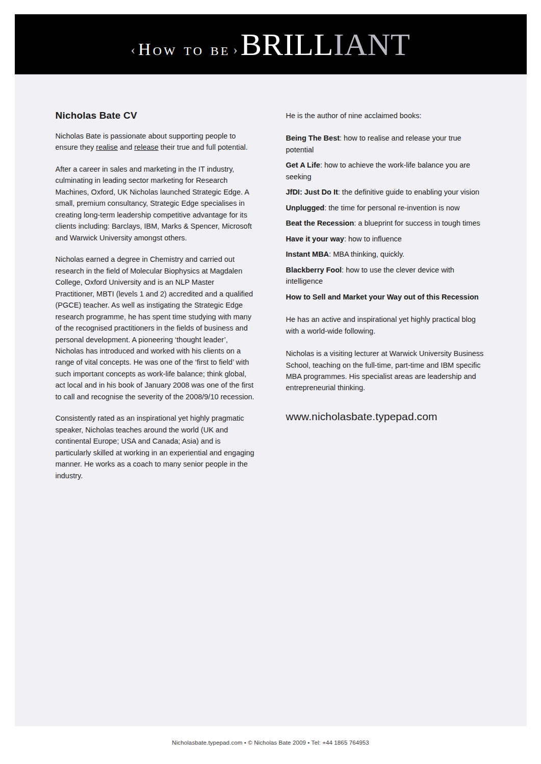‹How to be›BRILLIANT
Nicholas Bate CV
Nicholas Bate is passionate about supporting people to ensure they realise and release their true and full potential.
After a career in sales and marketing in the IT industry, culminating in leading sector marketing for Research Machines, Oxford, UK Nicholas launched Strategic Edge. A small, premium consultancy, Strategic Edge specialises in creating long-term leadership competitive advantage for its clients including: Barclays, IBM, Marks & Spencer, Microsoft and Warwick University amongst others.
Nicholas earned a degree in Chemistry and carried out research in the field of Molecular Biophysics at Magdalen College, Oxford University and is an NLP Master Practitioner, MBTI (levels 1 and 2) accredited and a qualified (PGCE) teacher. As well as instigating the Strategic Edge research programme, he has spent time studying with many of the recognised practitioners in the fields of business and personal development. A pioneering ‘thought leader’, Nicholas has introduced and worked with his clients on a range of vital concepts. He was one of the ‘first to field’ with such important concepts as work-life balance; think global, act local and in his book of January 2008 was one of the first to call and recognise the severity of the 2008/9/10 recession.
Consistently rated as an inspirational yet highly pragmatic speaker, Nicholas teaches around the world (UK and continental Europe; USA and Canada; Asia) and is particularly skilled at working in an experiential and engaging manner. He works as a coach to many senior people in the industry.
He is the author of nine acclaimed books:
Being The Best: how to realise and release your true potential
Get A Life: how to achieve the work-life balance you are seeking
JfDI: Just Do It: the definitive guide to enabling your vision
Unplugged: the time for personal re-invention is now
Beat the Recession: a blueprint for success in tough times
Have it your way: how to influence
Instant MBA: MBA thinking, quickly.
Blackberry Fool: how to use the clever device with intelligence
How to Sell and Market your Way out of this Recession
He has an active and inspirational yet highly practical blog with a world-wide following.
Nicholas is a visiting lecturer at Warwick University Business School, teaching on the full-time, part-time and IBM specific MBA programmes. His specialist areas are leadership and entrepreneurial thinking.
www.nicholasbate.typepad.com
Nicholasbate.typepad.com • © Nicholas Bate 2009 • Tel: +44 1865 764953